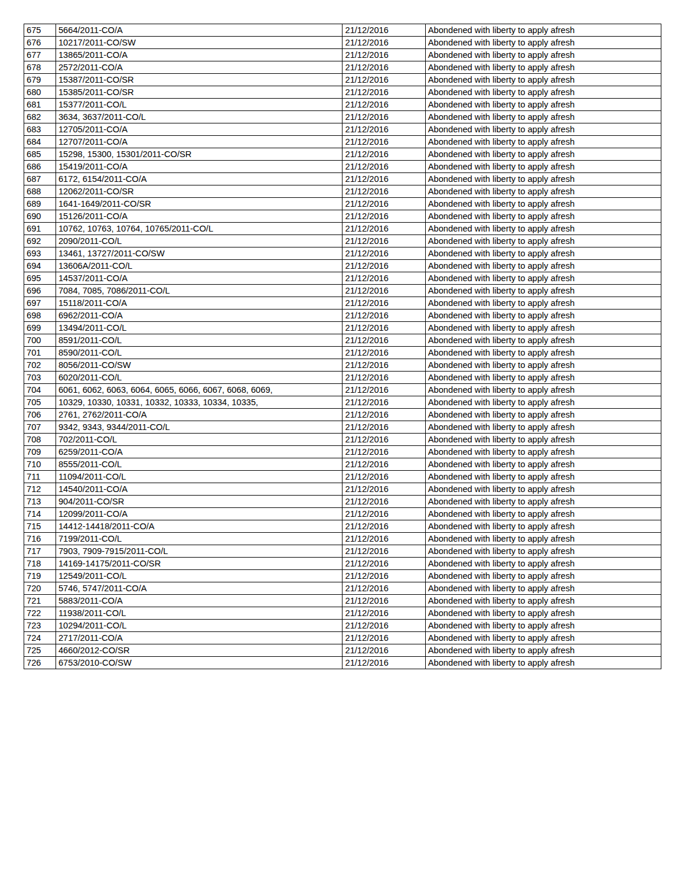| 675 | 5664/2011-CO/A | 21/12/2016 | Abondened with liberty to apply afresh |
| 676 | 10217/2011-CO/SW | 21/12/2016 | Abondened with liberty to apply afresh |
| 677 | 13865/2011-CO/A | 21/12/2016 | Abondened with liberty to apply afresh |
| 678 | 2572/2011-CO/A | 21/12/2016 | Abondened with liberty to apply afresh |
| 679 | 15387/2011-CO/SR | 21/12/2016 | Abondened with liberty to apply afresh |
| 680 | 15385/2011-CO/SR | 21/12/2016 | Abondened with liberty to apply afresh |
| 681 | 15377/2011-CO/L | 21/12/2016 | Abondened with liberty to apply afresh |
| 682 | 3634, 3637/2011-CO/L | 21/12/2016 | Abondened with liberty to apply afresh |
| 683 | 12705/2011-CO/A | 21/12/2016 | Abondened with liberty to apply afresh |
| 684 | 12707/2011-CO/A | 21/12/2016 | Abondened with liberty to apply afresh |
| 685 | 15298, 15300, 15301/2011-CO/SR | 21/12/2016 | Abondened with liberty to apply afresh |
| 686 | 15419/2011-CO/A | 21/12/2016 | Abondened with liberty to apply afresh |
| 687 | 6172, 6154/2011-CO/A | 21/12/2016 | Abondened with liberty to apply afresh |
| 688 | 12062/2011-CO/SR | 21/12/2016 | Abondened with liberty to apply afresh |
| 689 | 1641-1649/2011-CO/SR | 21/12/2016 | Abondened with liberty to apply afresh |
| 690 | 15126/2011-CO/A | 21/12/2016 | Abondened with liberty to apply afresh |
| 691 | 10762, 10763, 10764, 10765/2011-CO/L | 21/12/2016 | Abondened with liberty to apply afresh |
| 692 | 2090/2011-CO/L | 21/12/2016 | Abondened with liberty to apply afresh |
| 693 | 13461, 13727/2011-CO/SW | 21/12/2016 | Abondened with liberty to apply afresh |
| 694 | 13606A/2011-CO/L | 21/12/2016 | Abondened with liberty to apply afresh |
| 695 | 14537/2011-CO/A | 21/12/2016 | Abondened with liberty to apply afresh |
| 696 | 7084, 7085, 7086/2011-CO/L | 21/12/2016 | Abondened with liberty to apply afresh |
| 697 | 15118/2011-CO/A | 21/12/2016 | Abondened with liberty to apply afresh |
| 698 | 6962/2011-CO/A | 21/12/2016 | Abondened with liberty to apply afresh |
| 699 | 13494/2011-CO/L | 21/12/2016 | Abondened with liberty to apply afresh |
| 700 | 8591/2011-CO/L | 21/12/2016 | Abondened with liberty to apply afresh |
| 701 | 8590/2011-CO/L | 21/12/2016 | Abondened with liberty to apply afresh |
| 702 | 8056/2011-CO/SW | 21/12/2016 | Abondened with liberty to apply afresh |
| 703 | 6020/2011-CO/L | 21/12/2016 | Abondened with liberty to apply afresh |
| 704 | 6061, 6062, 6063, 6064, 6065, 6066, 6067, 6068, 6069, | 21/12/2016 | Abondened with liberty to apply afresh |
| 705 | 10329, 10330, 10331, 10332, 10333, 10334, 10335, | 21/12/2016 | Abondened with liberty to apply afresh |
| 706 | 2761, 2762/2011-CO/A | 21/12/2016 | Abondened with liberty to apply afresh |
| 707 | 9342, 9343, 9344/2011-CO/L | 21/12/2016 | Abondened with liberty to apply afresh |
| 708 | 702/2011-CO/L | 21/12/2016 | Abondened with liberty to apply afresh |
| 709 | 6259/2011-CO/A | 21/12/2016 | Abondened with liberty to apply afresh |
| 710 | 8555/2011-CO/L | 21/12/2016 | Abondened with liberty to apply afresh |
| 711 | 11094/2011-CO/L | 21/12/2016 | Abondened with liberty to apply afresh |
| 712 | 14540/2011-CO/A | 21/12/2016 | Abondened with liberty to apply afresh |
| 713 | 904/2011-CO/SR | 21/12/2016 | Abondened with liberty to apply afresh |
| 714 | 12099/2011-CO/A | 21/12/2016 | Abondened with liberty to apply afresh |
| 715 | 14412-14418/2011-CO/A | 21/12/2016 | Abondened with liberty to apply afresh |
| 716 | 7199/2011-CO/L | 21/12/2016 | Abondened with liberty to apply afresh |
| 717 | 7903, 7909-7915/2011-CO/L | 21/12/2016 | Abondened with liberty to apply afresh |
| 718 | 14169-14175/2011-CO/SR | 21/12/2016 | Abondened with liberty to apply afresh |
| 719 | 12549/2011-CO/L | 21/12/2016 | Abondened with liberty to apply afresh |
| 720 | 5746, 5747/2011-CO/A | 21/12/2016 | Abondened with liberty to apply afresh |
| 721 | 5883/2011-CO/A | 21/12/2016 | Abondened with liberty to apply afresh |
| 722 | 11938/2011-CO/L | 21/12/2016 | Abondened with liberty to apply afresh |
| 723 | 10294/2011-CO/L | 21/12/2016 | Abondened with liberty to apply afresh |
| 724 | 2717/2011-CO/A | 21/12/2016 | Abondened with liberty to apply afresh |
| 725 | 4660/2012-CO/SR | 21/12/2016 | Abondened with liberty to apply afresh |
| 726 | 6753/2010-CO/SW | 21/12/2016 | Abondened with liberty to apply afresh |